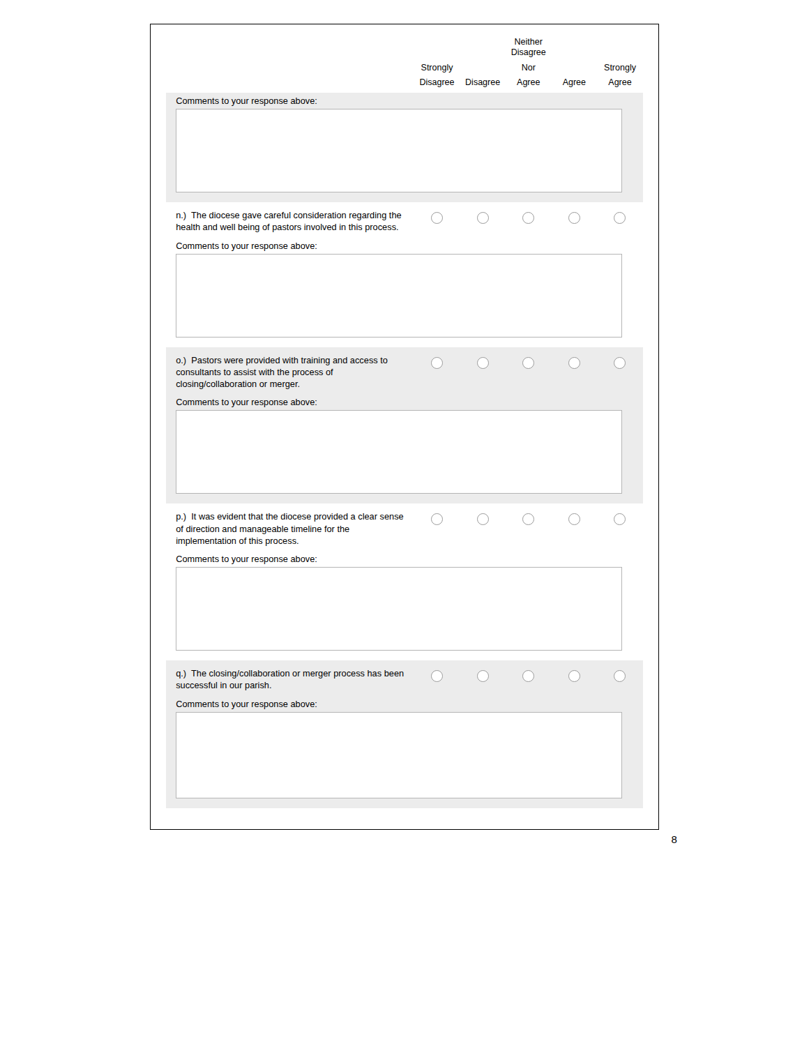| | | | Neither Disagree | | |
| --- | --- | --- | --- | --- | --- |
| | Strongly | | Nor | | Strongly |
| | Disagree | Disagree | Agree | Agree | Agree |
| Comments to your response above: |
| n.) The diocese gave careful consideration regarding the health and well being of pastors involved in this process. | | | | | |
| Comments to your response above: |
| o.) Pastors were provided with training and access to consultants to assist with the process of closing/collaboration or merger. | | | | | |
| Comments to your response above: |
| p.) It was evident that the diocese provided a clear sense of direction and manageable timeline for the implementation of this process. | | | | | |
| Comments to your response above: |
| q.) The closing/collaboration or merger process has been successful in our parish. | | | | | |
| Comments to your response above: |
8